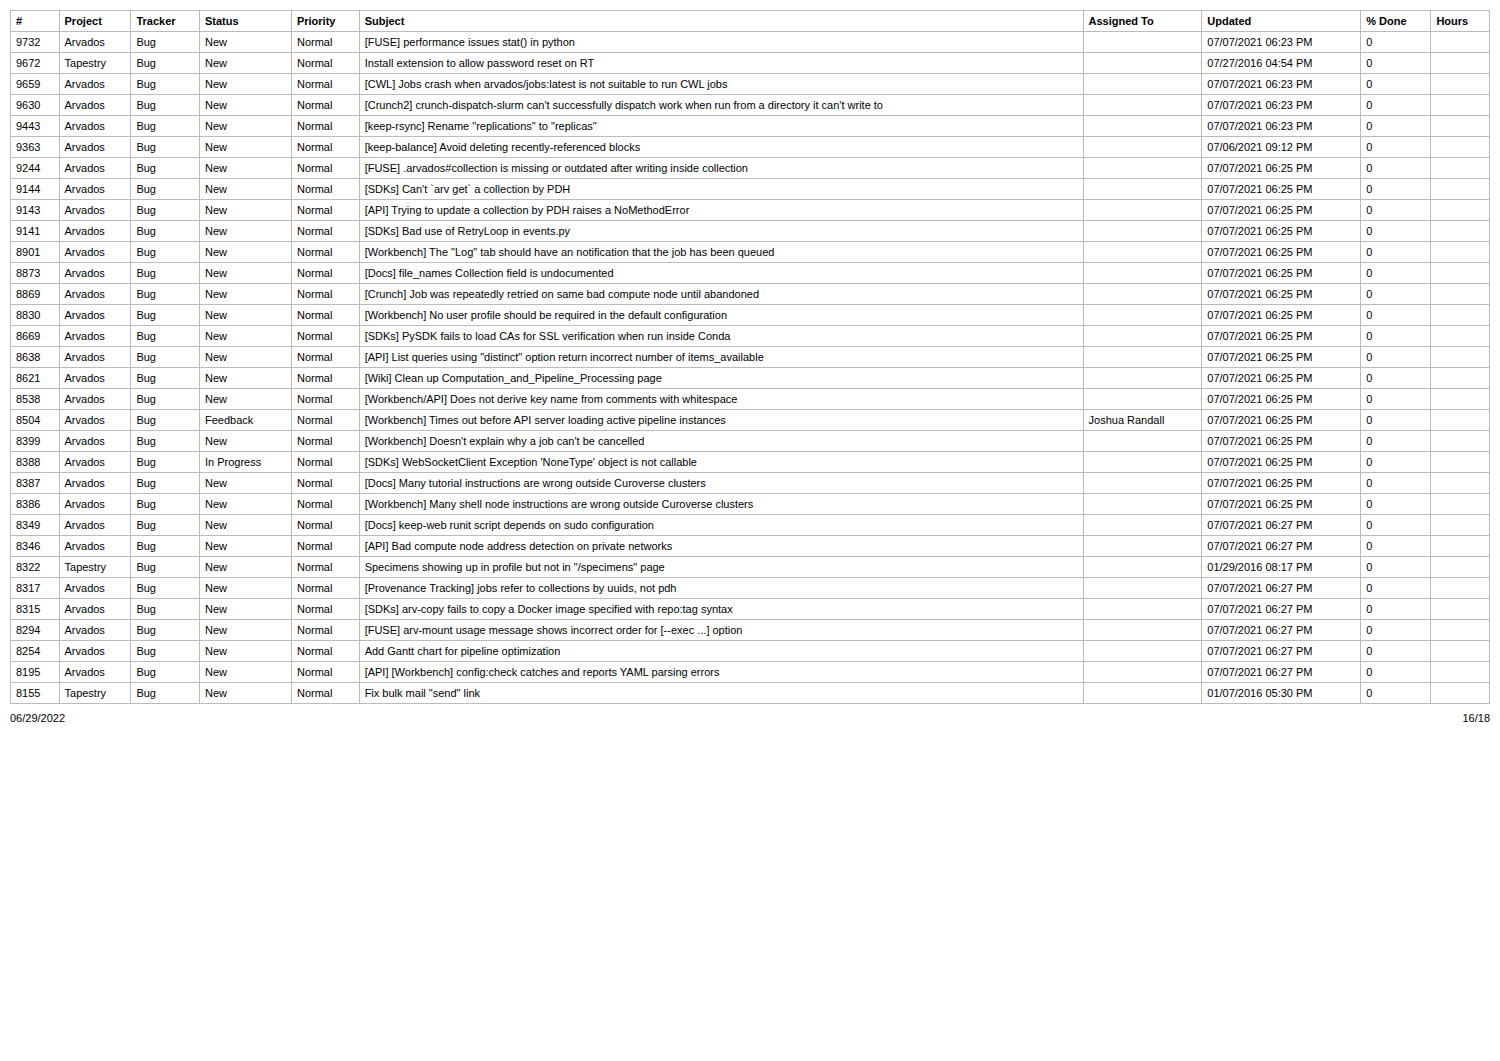| # | Project | Tracker | Status | Priority | Subject | Assigned To | Updated | % Done | Hours |
| --- | --- | --- | --- | --- | --- | --- | --- | --- | --- |
| 9732 | Arvados | Bug | New | Normal | [FUSE] performance issues stat() in python | | 07/07/2021 06:23 PM | 0 | |
| 9672 | Tapestry | Bug | New | Normal | Install extension to allow password reset on RT | | 07/27/2016 04:54 PM | 0 | |
| 9659 | Arvados | Bug | New | Normal | [CWL] Jobs crash when arvados/jobs:latest is not suitable to run CWL jobs | | 07/07/2021 06:23 PM | 0 | |
| 9630 | Arvados | Bug | New | Normal | [Crunch2] crunch-dispatch-slurm can't successfully dispatch work when run from a directory it can't write to | | 07/07/2021 06:23 PM | 0 | |
| 9443 | Arvados | Bug | New | Normal | [keep-rsync] Rename "replications" to "replicas" | | 07/07/2021 06:23 PM | 0 | |
| 9363 | Arvados | Bug | New | Normal | [keep-balance] Avoid deleting recently-referenced blocks | | 07/06/2021 09:12 PM | 0 | |
| 9244 | Arvados | Bug | New | Normal | [FUSE] .arvados#collection is missing or outdated after writing inside collection | | 07/07/2021 06:25 PM | 0 | |
| 9144 | Arvados | Bug | New | Normal | [SDKs] Can't `arv get` a collection by PDH | | 07/07/2021 06:25 PM | 0 | |
| 9143 | Arvados | Bug | New | Normal | [API] Trying to update a collection by PDH raises a NoMethodError | | 07/07/2021 06:25 PM | 0 | |
| 9141 | Arvados | Bug | New | Normal | [SDKs] Bad use of RetryLoop in events.py | | 07/07/2021 06:25 PM | 0 | |
| 8901 | Arvados | Bug | New | Normal | [Workbench] The "Log" tab should have an notification that the job has been queued | | 07/07/2021 06:25 PM | 0 | |
| 8873 | Arvados | Bug | New | Normal | [Docs] file_names Collection field is undocumented | | 07/07/2021 06:25 PM | 0 | |
| 8869 | Arvados | Bug | New | Normal | [Crunch] Job was repeatedly retried on same bad compute node until abandoned | | 07/07/2021 06:25 PM | 0 | |
| 8830 | Arvados | Bug | New | Normal | [Workbench] No user profile should be required in the default configuration | | 07/07/2021 06:25 PM | 0 | |
| 8669 | Arvados | Bug | New | Normal | [SDKs] PySDK fails to load CAs for SSL verification when run inside Conda | | 07/07/2021 06:25 PM | 0 | |
| 8638 | Arvados | Bug | New | Normal | [API] List queries using "distinct" option return incorrect number of items_available | | 07/07/2021 06:25 PM | 0 | |
| 8621 | Arvados | Bug | New | Normal | [Wiki] Clean up Computation_and_Pipeline_Processing page | | 07/07/2021 06:25 PM | 0 | |
| 8538 | Arvados | Bug | New | Normal | [Workbench/API] Does not derive key name from comments with whitespace | | 07/07/2021 06:25 PM | 0 | |
| 8504 | Arvados | Bug | Feedback | Normal | [Workbench] Times out before API server loading active pipeline instances | Joshua Randall | 07/07/2021 06:25 PM | 0 | |
| 8399 | Arvados | Bug | New | Normal | [Workbench] Doesn't explain why a job can't be cancelled | | 07/07/2021 06:25 PM | 0 | |
| 8388 | Arvados | Bug | In Progress | Normal | [SDKs] WebSocketClient Exception 'NoneType' object is not callable | | 07/07/2021 06:25 PM | 0 | |
| 8387 | Arvados | Bug | New | Normal | [Docs] Many tutorial instructions are wrong outside Curoverse clusters | | 07/07/2021 06:25 PM | 0 | |
| 8386 | Arvados | Bug | New | Normal | [Workbench] Many shell node instructions are wrong outside Curoverse clusters | | 07/07/2021 06:25 PM | 0 | |
| 8349 | Arvados | Bug | New | Normal | [Docs] keep-web runit script depends on sudo configuration | | 07/07/2021 06:27 PM | 0 | |
| 8346 | Arvados | Bug | New | Normal | [API] Bad compute node address detection on private networks | | 07/07/2021 06:27 PM | 0 | |
| 8322 | Tapestry | Bug | New | Normal | Specimens showing up in profile but not in "/specimens" page | | 01/29/2016 08:17 PM | 0 | |
| 8317 | Arvados | Bug | New | Normal | [Provenance Tracking] jobs refer to collections by uuids, not pdh | | 07/07/2021 06:27 PM | 0 | |
| 8315 | Arvados | Bug | New | Normal | [SDKs] arv-copy fails to copy a Docker image specified with repo:tag syntax | | 07/07/2021 06:27 PM | 0 | |
| 8294 | Arvados | Bug | New | Normal | [FUSE] arv-mount usage message shows incorrect order for [--exec ...] option | | 07/07/2021 06:27 PM | 0 | |
| 8254 | Arvados | Bug | New | Normal | Add Gantt chart for pipeline optimization | | 07/07/2021 06:27 PM | 0 | |
| 8195 | Arvados | Bug | New | Normal | [API] [Workbench] config:check catches and reports YAML parsing errors | | 07/07/2021 06:27 PM | 0 | |
| 8155 | Tapestry | Bug | New | Normal | Fix bulk mail "send" link | | 01/07/2016 05:30 PM | 0 | |
06/29/2022 16/18